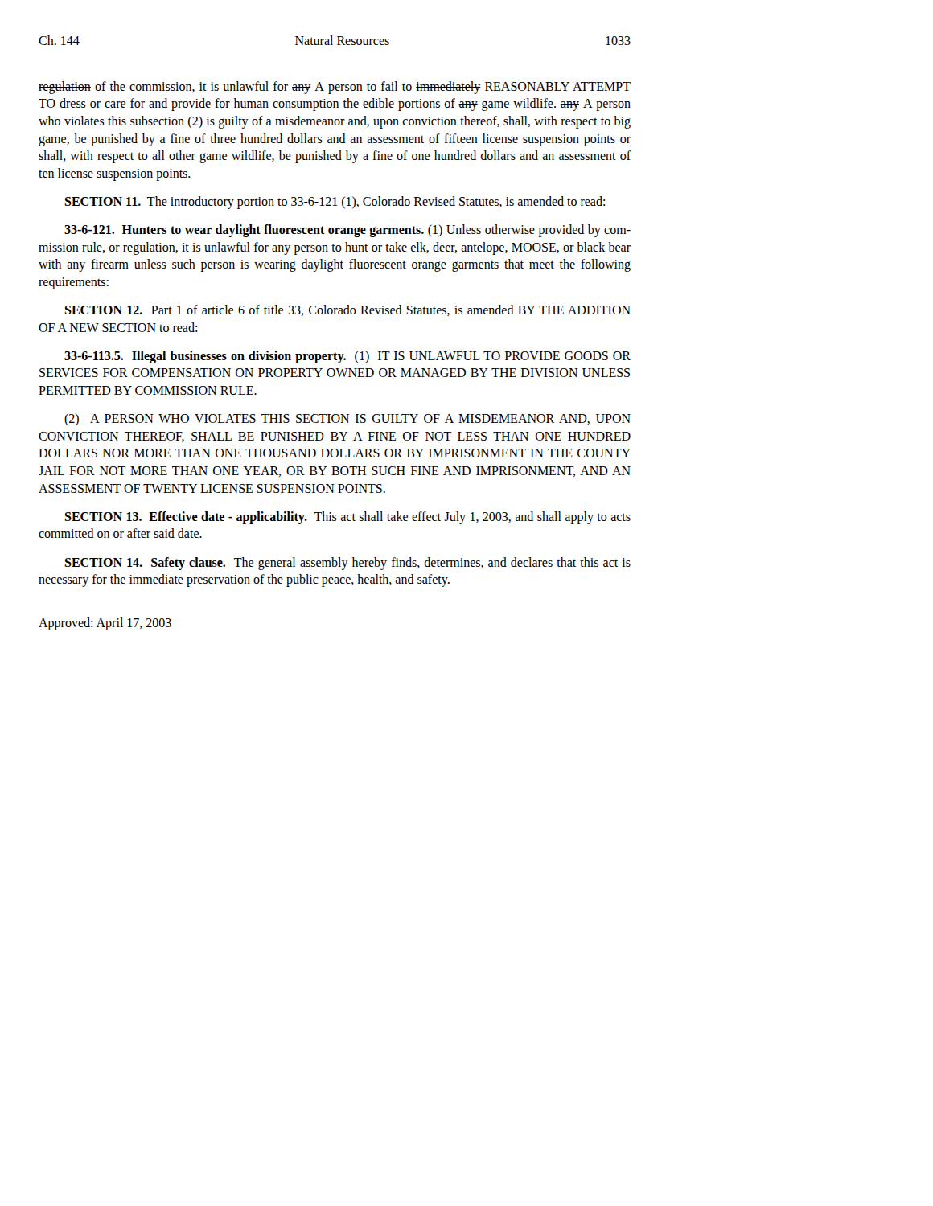Ch. 144 Natural Resources 1033
regulation of the commission, it is unlawful for any A person to fail to immediately REASONABLY ATTEMPT TO dress or care for and provide for human consumption the edible portions of any game wildlife. any A person who violates this subsection (2) is guilty of a misdemeanor and, upon conviction thereof, shall, with respect to big game, be punished by a fine of three hundred dollars and an assessment of fifteen license suspension points or shall, with respect to all other game wildlife, be punished by a fine of one hundred dollars and an assessment of ten license suspension points.
SECTION 11. The introductory portion to 33-6-121 (1), Colorado Revised Statutes, is amended to read:
33-6-121. Hunters to wear daylight fluorescent orange garments. (1) Unless otherwise provided by commission rule, or regulation, it is unlawful for any person to hunt or take elk, deer, antelope, MOOSE, or black bear with any firearm unless such person is wearing daylight fluorescent orange garments that meet the following requirements:
SECTION 12. Part 1 of article 6 of title 33, Colorado Revised Statutes, is amended BY THE ADDITION OF A NEW SECTION to read:
33-6-113.5. Illegal businesses on division property. (1) IT IS UNLAWFUL TO PROVIDE GOODS OR SERVICES FOR COMPENSATION ON PROPERTY OWNED OR MANAGED BY THE DIVISION UNLESS PERMITTED BY COMMISSION RULE.
(2) A PERSON WHO VIOLATES THIS SECTION IS GUILTY OF A MISDEMEANOR AND, UPON CONVICTION THEREOF, SHALL BE PUNISHED BY A FINE OF NOT LESS THAN ONE HUNDRED DOLLARS NOR MORE THAN ONE THOUSAND DOLLARS OR BY IMPRISONMENT IN THE COUNTY JAIL FOR NOT MORE THAN ONE YEAR, OR BY BOTH SUCH FINE AND IMPRISONMENT, AND AN ASSESSMENT OF TWENTY LICENSE SUSPENSION POINTS.
SECTION 13. Effective date - applicability. This act shall take effect July 1, 2003, and shall apply to acts committed on or after said date.
SECTION 14. Safety clause. The general assembly hereby finds, determines, and declares that this act is necessary for the immediate preservation of the public peace, health, and safety.
Approved: April 17, 2003